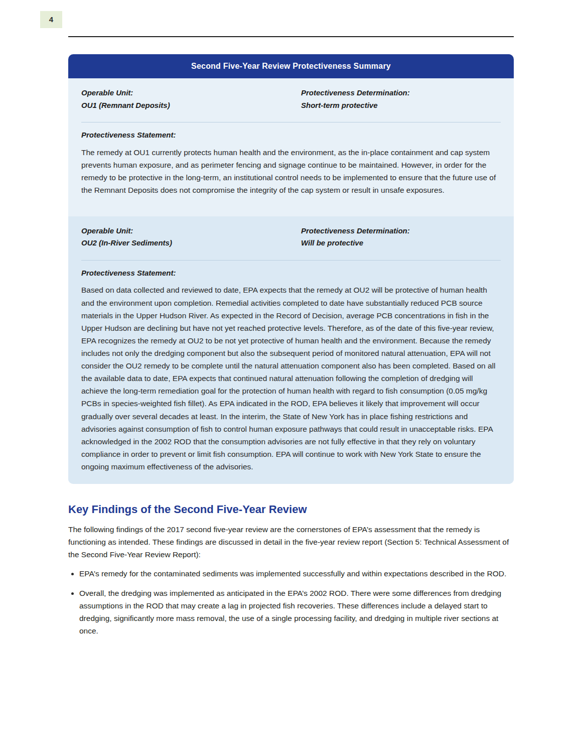4
Second Five-Year Review Protectiveness Summary
Operable Unit:
OU1 (Remnant Deposits)
Protectiveness Determination:
Short-term protective
Protectiveness Statement:
The remedy at OU1 currently protects human health and the environment, as the in-place containment and cap system prevents human exposure, and as perimeter fencing and signage continue to be maintained. However, in order for the remedy to be protective in the long-term, an institutional control needs to be implemented to ensure that the future use of the Remnant Deposits does not compromise the integrity of the cap system or result in unsafe exposures.
Operable Unit:
OU2 (In-River Sediments)
Protectiveness Determination:
Will be protective
Protectiveness Statement:
Based on data collected and reviewed to date, EPA expects that the remedy at OU2 will be protective of human health and the environment upon completion. Remedial activities completed to date have substantially reduced PCB source materials in the Upper Hudson River. As expected in the Record of Decision, average PCB concentrations in fish in the Upper Hudson are declining but have not yet reached protective levels. Therefore, as of the date of this five-year review, EPA recognizes the remedy at OU2 to be not yet protective of human health and the environment. Because the remedy includes not only the dredging component but also the subsequent period of monitored natural attenuation, EPA will not consider the OU2 remedy to be complete until the natural attenuation component also has been completed. Based on all the available data to date, EPA expects that continued natural attenuation following the completion of dredging will achieve the long-term remediation goal for the protection of human health with regard to fish consumption (0.05 mg/kg PCBs in species-weighted fish fillet). As EPA indicated in the ROD, EPA believes it likely that improvement will occur gradually over several decades at least. In the interim, the State of New York has in place fishing restrictions and advisories against consumption of fish to control human exposure pathways that could result in unacceptable risks. EPA acknowledged in the 2002 ROD that the consumption advisories are not fully effective in that they rely on voluntary compliance in order to prevent or limit fish consumption. EPA will continue to work with New York State to ensure the ongoing maximum effectiveness of the advisories.
Key Findings of the Second Five-Year Review
The following findings of the 2017 second five-year review are the cornerstones of EPA’s assessment that the remedy is functioning as intended. These findings are discussed in detail in the five-year review report (Section 5: Technical Assessment of the Second Five-Year Review Report):
EPA’s remedy for the contaminated sediments was implemented successfully and within expectations described in the ROD.
Overall, the dredging was implemented as anticipated in the EPA’s 2002 ROD. There were some differences from dredging assumptions in the ROD that may create a lag in projected fish recoveries. These differences include a delayed start to dredging, significantly more mass removal, the use of a single processing facility, and dredging in multiple river sections at once.